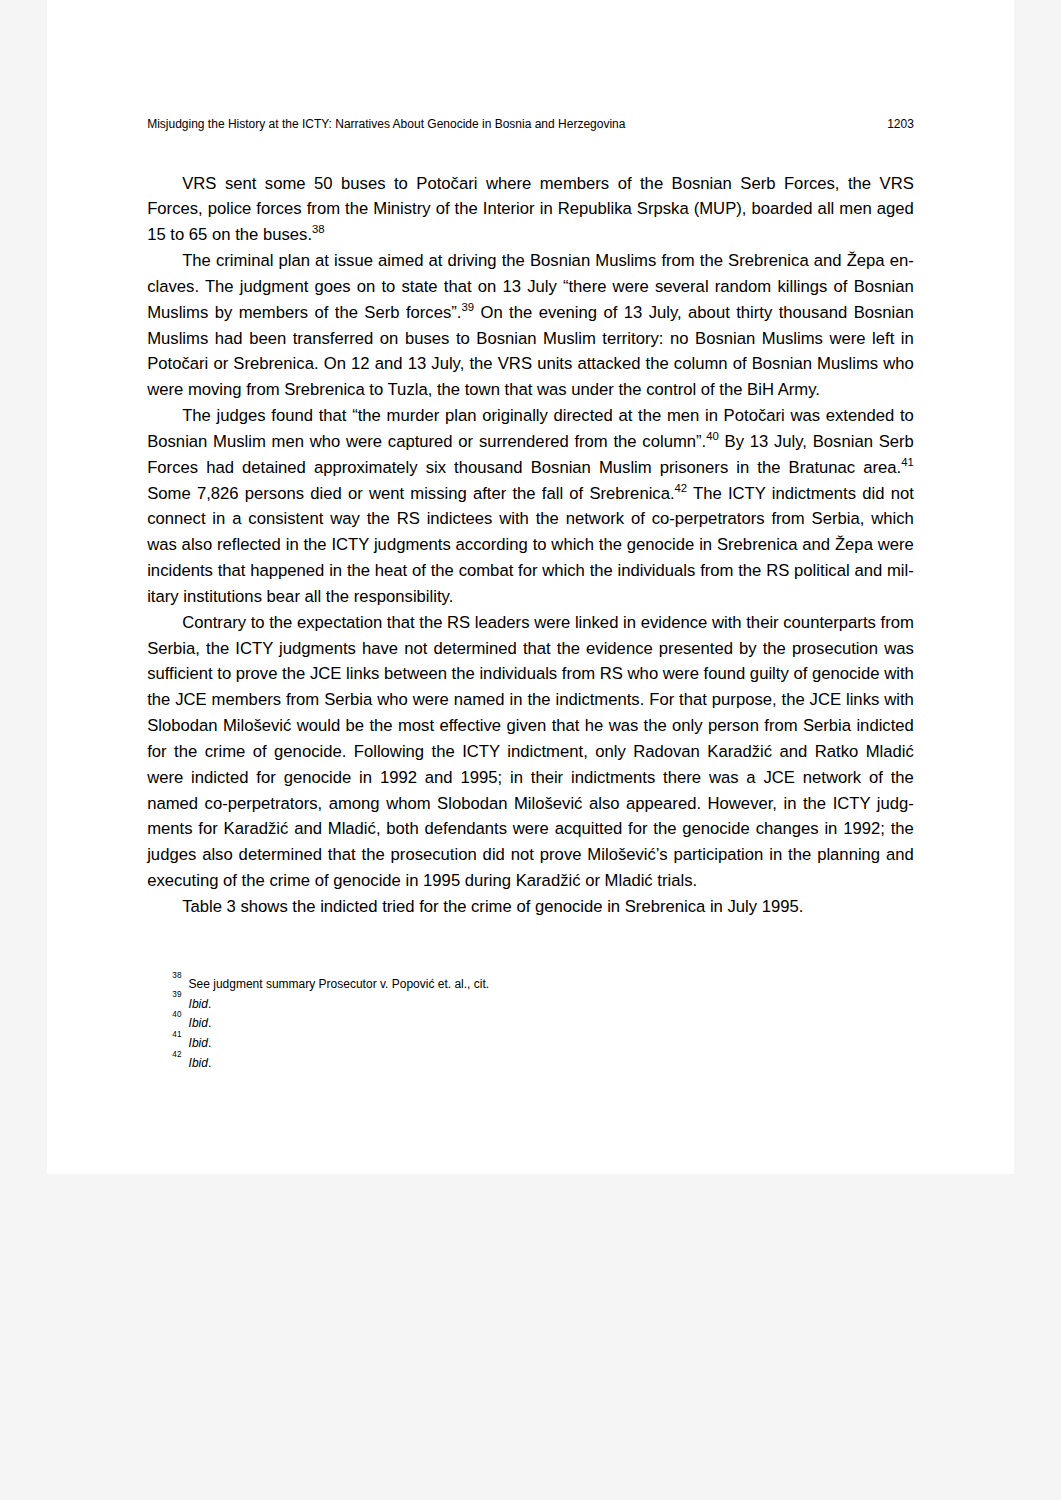Misjudging the History at the ICTY: Narratives About Genocide in Bosnia and Herzegovina 1203
VRS sent some 50 buses to Potočari where members of the Bosnian Serb Forces, the VRS Forces, police forces from the Ministry of the Interior in Republika Srpska (MUP), boarded all men aged 15 to 65 on the buses.38
The criminal plan at issue aimed at driving the Bosnian Muslims from the Srebrenica and Žepa enclaves. The judgment goes on to state that on 13 July “there were several random killings of Bosnian Muslims by members of the Serb forces”.39 On the evening of 13 July, about thirty thousand Bosnian Muslims had been transferred on buses to Bosnian Muslim territory: no Bosnian Muslims were left in Potočari or Srebrenica. On 12 and 13 July, the VRS units attacked the column of Bosnian Muslims who were moving from Srebrenica to Tuzla, the town that was under the control of the BiH Army.
The judges found that “the murder plan originally directed at the men in Potočari was extended to Bosnian Muslim men who were captured or surrendered from the column”.40 By 13 July, Bosnian Serb Forces had detained approximately six thousand Bosnian Muslim prisoners in the Bratunac area.41 Some 7,826 persons died or went missing after the fall of Srebrenica.42 The ICTY indictments did not connect in a consistent way the RS indictees with the network of co-perpetrators from Serbia, which was also reflected in the ICTY judgments according to which the genocide in Srebrenica and Žepa were incidents that happened in the heat of the combat for which the individuals from the RS political and military institutions bear all the responsibility.
Contrary to the expectation that the RS leaders were linked in evidence with their counterparts from Serbia, the ICTY judgments have not determined that the evidence presented by the prosecution was sufficient to prove the JCE links between the individuals from RS who were found guilty of genocide with the JCE members from Serbia who were named in the indictments. For that purpose, the JCE links with Slobodan Milošević would be the most effective given that he was the only person from Serbia indicted for the crime of genocide. Following the ICTY indictment, only Radovan Karadžić and Ratko Mladić were indicted for genocide in 1992 and 1995; in their indictments there was a JCE network of the named co-perpetrators, among whom Slobodan Milošević also appeared. However, in the ICTY judgments for Karadžić and Mladić, both defendants were acquitted for the genocide changes in 1992; the judges also determined that the prosecution did not prove Milošević’s participation in the planning and executing of the crime of genocide in 1995 during Karadžić or Mladić trials.
Table 3 shows the indicted tried for the crime of genocide in Srebrenica in July 1995.
38 See judgment summary Prosecutor v. Popović et. al., cit.
39 Ibid.
40 Ibid.
41 Ibid.
42 Ibid.